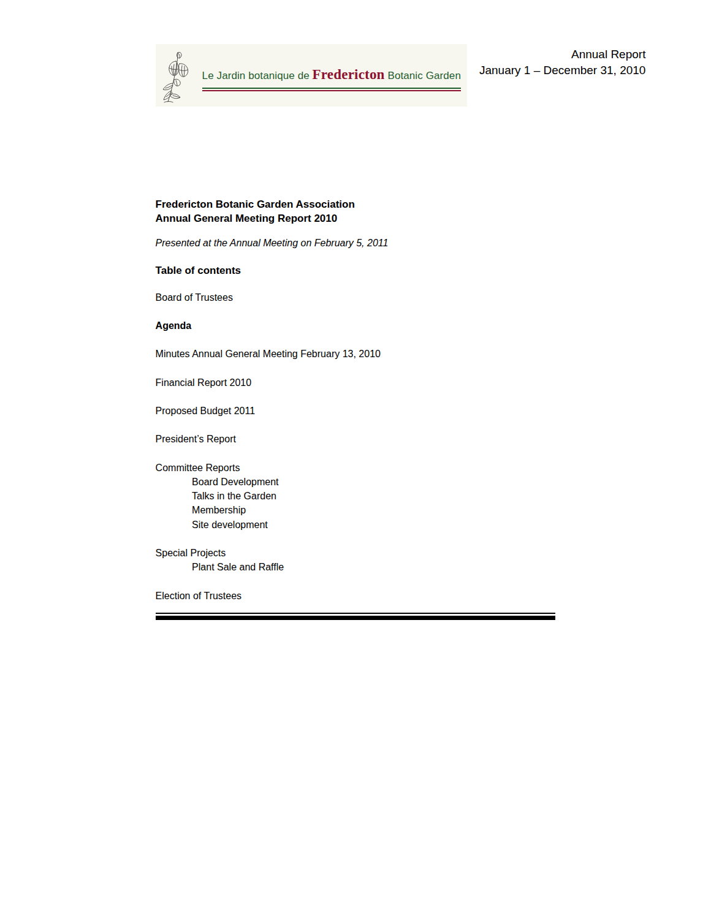Le Jardin botanique de Fredericton Botanic Garden
Annual Report
January 1 – December 31, 2010
Fredericton Botanic Garden Association
Annual General Meeting Report 2010
Presented at the Annual Meeting on February 5, 2011
Table of contents
Board of Trustees
Agenda
Minutes Annual General Meeting February 13, 2010
Financial Report 2010
Proposed Budget 2011
President’s Report
Committee Reports
Board Development
Talks in the Garden
Membership
Site development
Special Projects
Plant Sale and Raffle
Election of Trustees